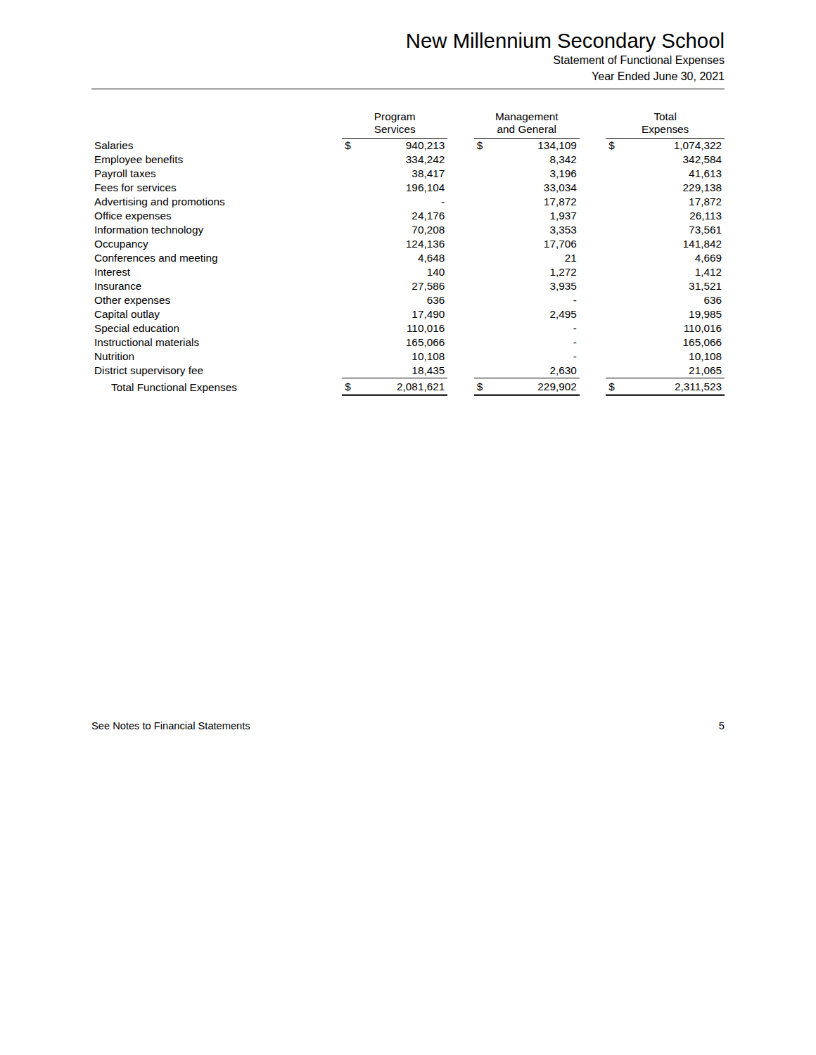New Millennium Secondary School
Statement of Functional Expenses
Year Ended June 30, 2021
| | Program Services | | Management and General | | Total Expenses |
| --- | --- | --- | --- | --- | --- |
| Salaries | $ | 940,213 | | $ | 134,109 | | $ | 1,074,322 |
| Employee benefits | | 334,242 | | | 8,342 | | | 342,584 |
| Payroll taxes | | 38,417 | | | 3,196 | | | 41,613 |
| Fees for services | | 196,104 | | | 33,034 | | | 229,138 |
| Advertising and promotions | | - | | | 17,872 | | | 17,872 |
| Office expenses | | 24,176 | | | 1,937 | | | 26,113 |
| Information technology | | 70,208 | | | 3,353 | | | 73,561 |
| Occupancy | | 124,136 | | | 17,706 | | | 141,842 |
| Conferences and meeting | | 4,648 | | | 21 | | | 4,669 |
| Interest | | 140 | | | 1,272 | | | 1,412 |
| Insurance | | 27,586 | | | 3,935 | | | 31,521 |
| Other expenses | | 636 | | | - | | | 636 |
| Capital outlay | | 17,490 | | | 2,495 | | | 19,985 |
| Special education | | 110,016 | | | - | | | 110,016 |
| Instructional materials | | 165,066 | | | - | | | 165,066 |
| Nutrition | | 10,108 | | | - | | | 10,108 |
| District supervisory fee | | 18,435 | | | 2,630 | | | 21,065 |
| Total Functional Expenses | $ | 2,081,621 | | $ | 229,902 | | $ | 2,311,523 |
See Notes to Financial Statements 5